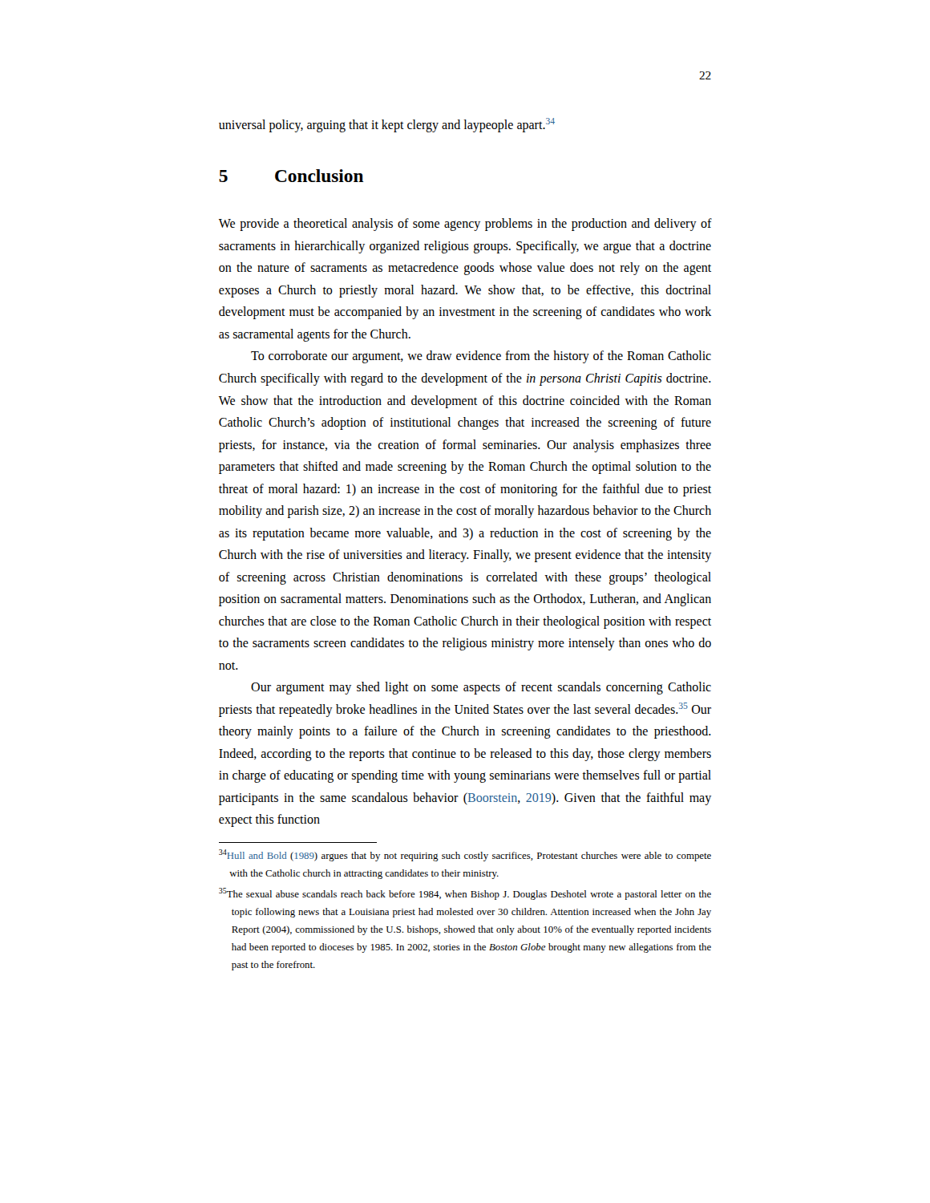22
universal policy, arguing that it kept clergy and laypeople apart.34
5 Conclusion
We provide a theoretical analysis of some agency problems in the production and delivery of sacraments in hierarchically organized religious groups. Specifically, we argue that a doctrine on the nature of sacraments as metacredence goods whose value does not rely on the agent exposes a Church to priestly moral hazard. We show that, to be effective, this doctrinal development must be accompanied by an investment in the screening of candidates who work as sacramental agents for the Church.
To corroborate our argument, we draw evidence from the history of the Roman Catholic Church specifically with regard to the development of the in persona Christi Capitis doctrine. We show that the introduction and development of this doctrine coincided with the Roman Catholic Church’s adoption of institutional changes that increased the screening of future priests, for instance, via the creation of formal seminaries. Our analysis emphasizes three parameters that shifted and made screening by the Roman Church the optimal solution to the threat of moral hazard: 1) an increase in the cost of monitoring for the faithful due to priest mobility and parish size, 2) an increase in the cost of morally hazardous behavior to the Church as its reputation became more valuable, and 3) a reduction in the cost of screening by the Church with the rise of universities and literacy. Finally, we present evidence that the intensity of screening across Christian denominations is correlated with these groups’ theological position on sacramental matters. Denominations such as the Orthodox, Lutheran, and Anglican churches that are close to the Roman Catholic Church in their theological position with respect to the sacraments screen candidates to the religious ministry more intensely than ones who do not.
Our argument may shed light on some aspects of recent scandals concerning Catholic priests that repeatedly broke headlines in the United States over the last several decades.35 Our theory mainly points to a failure of the Church in screening candidates to the priesthood. Indeed, according to the reports that continue to be released to this day, those clergy members in charge of educating or spending time with young seminarians were themselves full or partial participants in the same scandalous behavior (Boorstein, 2019). Given that the faithful may expect this function
34 Hull and Bold (1989) argues that by not requiring such costly sacrifices, Protestant churches were able to compete with the Catholic church in attracting candidates to their ministry.
35 The sexual abuse scandals reach back before 1984, when Bishop J. Douglas Deshotel wrote a pastoral letter on the topic following news that a Louisiana priest had molested over 30 children. Attention increased when the John Jay Report (2004), commissioned by the U.S. bishops, showed that only about 10% of the eventually reported incidents had been reported to dioceses by 1985. In 2002, stories in the Boston Globe brought many new allegations from the past to the forefront.